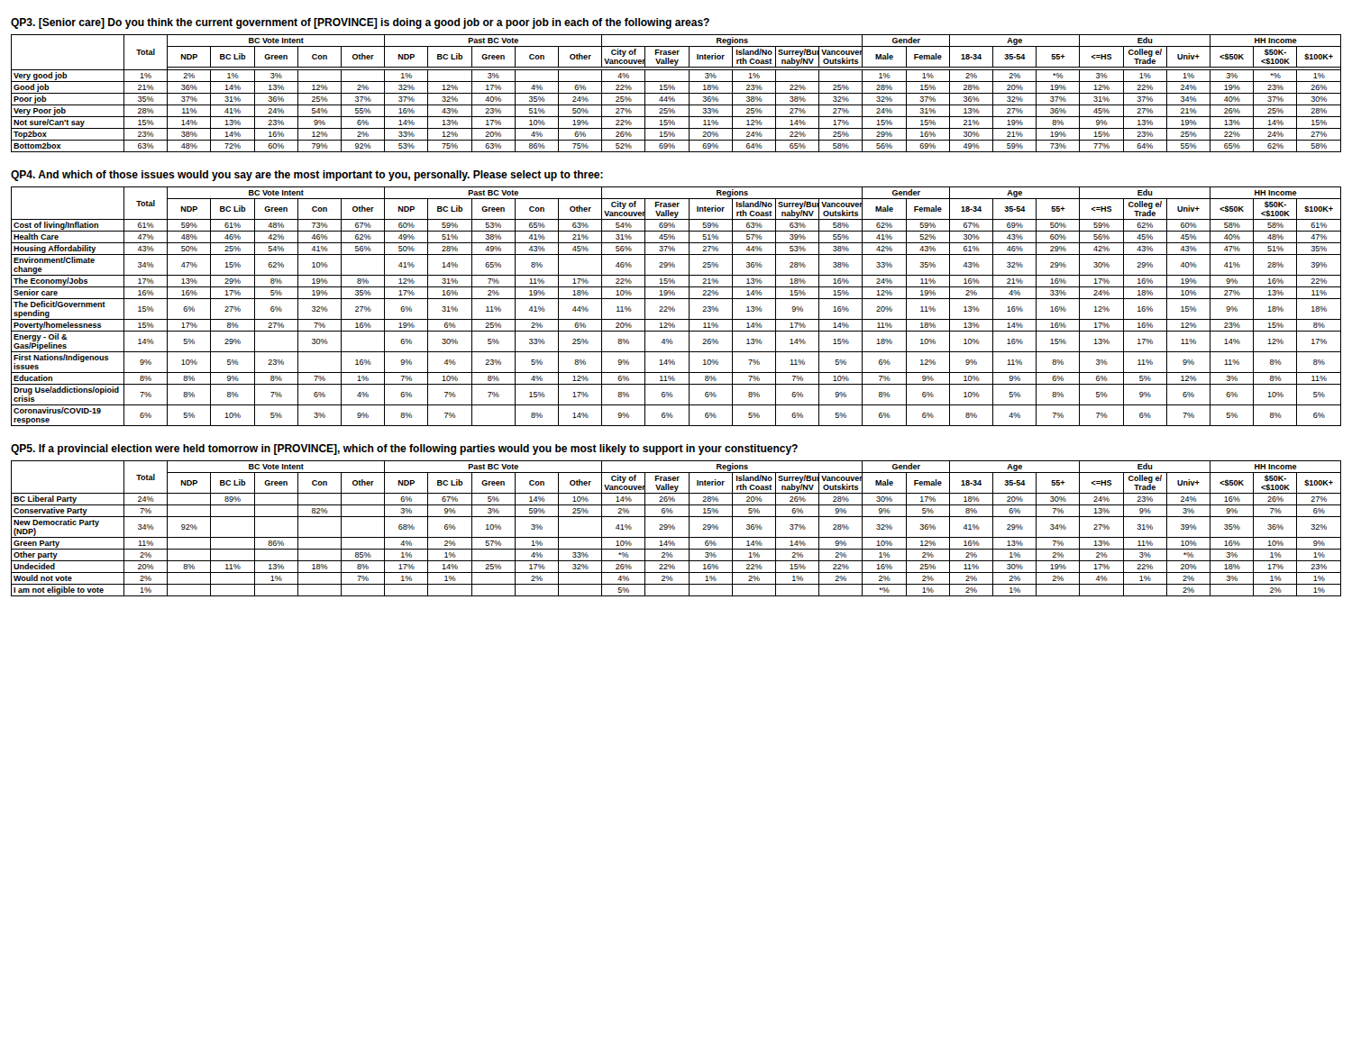QP3. [Senior care] Do you think the current government of [PROVINCE] is doing a good job or a poor job in each of the following areas?
| | Total | BC Vote Intent | Past BC Vote | Regions | Gender | Age | Edu | HH Income |
| --- | --- | --- | --- | --- | --- | --- | --- | --- |
| NDP | BC Lib | Green | Con | Other | NDP | BC Lib | Green | Con | Other | City of Vancouver | Fraser Valley | Interior | Island/No rth Coast | Surrey/Bur naby/NV | Vancouver Outskirts | Male | Female | 18-34 | 35-54 | 55+ | <=HS | Colleg e/ Trade | Univ+ | <$50K | $50K-<$100K | $100K+ |
| Very good job | 1% | 2% | 1% | 3% | | | 1% | | 3% | | | 4% | | 3% | 1% | | | 1% | 1% | 2% | 2% | *% | 3% | 1% | 1% | 3% | *% | 1% |
| Good job | 21% | 36% | 14% | 13% | 12% | 2% | 32% | 12% | 17% | 4% | 6% | 22% | 15% | 18% | 23% | 22% | 25% | 28% | 15% | 28% | 20% | 19% | 12% | 22% | 24% | 19% | 23% | 26% |
| Poor job | 35% | 37% | 31% | 36% | 25% | 37% | 37% | 32% | 40% | 35% | 24% | 25% | 44% | 36% | 38% | 38% | 32% | 32% | 37% | 36% | 32% | 37% | 31% | 37% | 34% | 40% | 37% | 30% |
| Very Poor job | 28% | 11% | 41% | 24% | 54% | 55% | 16% | 43% | 23% | 51% | 50% | 27% | 25% | 33% | 25% | 27% | 27% | 24% | 31% | 13% | 27% | 36% | 45% | 27% | 21% | 26% | 25% | 28% |
| Not sure/Can't say | 15% | 14% | 13% | 23% | 9% | 6% | 14% | 13% | 17% | 10% | 19% | 22% | 15% | 11% | 12% | 14% | 17% | 15% | 15% | 21% | 19% | 8% | 9% | 13% | 19% | 13% | 14% | 15% |
| Top2box | 23% | 38% | 14% | 16% | 12% | 2% | 33% | 12% | 20% | 4% | 6% | 26% | 15% | 20% | 24% | 22% | 25% | 29% | 16% | 30% | 21% | 19% | 15% | 23% | 25% | 22% | 24% | 27% |
| Bottom2box | 63% | 48% | 72% | 60% | 79% | 92% | 53% | 75% | 63% | 86% | 75% | 52% | 69% | 69% | 64% | 65% | 58% | 56% | 69% | 49% | 59% | 73% | 77% | 64% | 55% | 65% | 62% | 58% |
QP4. And which of those issues would you say are the most important to you, personally. Please select up to three:
| | Total | BC Vote Intent | Past BC Vote | Regions | Gender | Age | Edu | HH Income |
| --- | --- | --- | --- | --- | --- | --- | --- | --- |
| NDP | BC Lib | Green | Con | Other | NDP | BC Lib | Green | Con | Other | City of Vancouver | Fraser Valley | Interior | Island/No rth Coast | Surrey/Bur naby/NV | Vancouver Outskirts | Male | Female | 18-34 | 35-54 | 55+ | <=HS | Colleg e/ Trade | Univ+ | <$50K | $50K-<$100K | $100K+ |
| Cost of living/Inflation | 61% | 59% | 61% | 48% | 73% | 67% | 60% | 59% | 53% | 65% | 63% | 54% | 69% | 59% | 63% | 63% | 58% | 62% | 59% | 67% | 69% | 50% | 59% | 62% | 60% | 58% | 58% | 61% |
| Health Care | 47% | 48% | 46% | 42% | 46% | 62% | 49% | 51% | 38% | 41% | 21% | 31% | 45% | 51% | 57% | 39% | 55% | 41% | 52% | 30% | 43% | 60% | 56% | 45% | 45% | 40% | 48% | 47% |
| Housing Affordability | 43% | 50% | 25% | 54% | 41% | 56% | 50% | 28% | 49% | 43% | 45% | 56% | 37% | 27% | 44% | 53% | 38% | 42% | 43% | 61% | 46% | 29% | 42% | 43% | 43% | 47% | 51% | 35% |
| Environment/Climate change | 34% | 47% | 15% | 62% | 10% | | 41% | 14% | 65% | 8% | | 46% | 29% | 25% | 36% | 28% | 38% | 33% | 35% | 43% | 32% | 29% | 30% | 29% | 40% | 41% | 28% | 39% |
| The Economy/Jobs | 17% | 13% | 29% | 8% | 19% | 8% | 12% | 31% | 7% | 11% | 17% | 22% | 15% | 21% | 13% | 18% | 16% | 24% | 11% | 16% | 21% | 16% | 17% | 16% | 19% | 9% | 16% | 22% |
| Senior care | 16% | 16% | 17% | 5% | 19% | 35% | 17% | 16% | 2% | 19% | 18% | 10% | 19% | 22% | 14% | 15% | 15% | 12% | 19% | 2% | 4% | 33% | 24% | 18% | 10% | 27% | 13% | 11% |
| The Deficit/Government spending | 15% | 6% | 27% | 6% | 32% | 27% | 6% | 31% | 11% | 41% | 44% | 11% | 22% | 23% | 13% | 9% | 16% | 20% | 11% | 13% | 16% | 16% | 12% | 16% | 15% | 9% | 18% | 18% |
| Poverty/homelessness | 15% | 17% | 8% | 27% | 7% | 16% | 19% | 6% | 25% | 2% | 6% | 20% | 12% | 11% | 14% | 17% | 14% | 11% | 18% | 13% | 14% | 16% | 17% | 16% | 12% | 23% | 15% | 8% |
| Energy - Oil & Gas/Pipelines | 14% | 5% | 29% | | 30% | | 6% | 30% | 5% | 33% | 25% | 8% | 4% | 26% | 13% | 14% | 15% | 18% | 10% | 10% | 16% | 15% | 13% | 17% | 11% | 14% | 12% | 17% |
| First Nations/Indigenous issues | 9% | 10% | 5% | 23% | | 16% | 9% | 4% | 23% | 5% | 8% | 9% | 14% | 10% | 7% | 11% | 5% | 6% | 12% | 9% | 11% | 8% | 3% | 11% | 9% | 11% | 8% | 8% |
| Education | 8% | 8% | 9% | 8% | 7% | 1% | 7% | 10% | 8% | 4% | 12% | 6% | 11% | 8% | 7% | 7% | 10% | 7% | 9% | 10% | 9% | 6% | 6% | 5% | 12% | 3% | 8% | 11% |
| Drug Use/addictions/opioid crisis | 7% | 8% | 8% | 7% | 6% | 4% | 6% | 7% | 7% | 15% | 17% | 8% | 6% | 6% | 8% | 6% | 9% | 8% | 6% | 10% | 5% | 8% | 5% | 9% | 6% | 6% | 10% | 5% |
| Coronavirus/COVID-19 response | 6% | 5% | 10% | 5% | 3% | 9% | 8% | 7% | | 8% | 14% | 9% | 6% | 6% | 5% | 6% | 5% | 6% | 6% | 8% | 4% | 7% | 7% | 6% | 7% | 5% | 8% | 6% |
QP5. If a provincial election were held tomorrow in [PROVINCE], which of the following parties would you be most likely to support in your constituency?
| | Total | BC Vote Intent | Past BC Vote | Regions | Gender | Age | Edu | HH Income |
| --- | --- | --- | --- | --- | --- | --- | --- | --- |
| NDP | BC Lib | Green | Con | Other | NDP | BC Lib | Green | Con | Other | City of Vancouver | Fraser Valley | Interior | Island/No rth Coast | Surrey/Bur naby/NV | Vancouver Outskirts | Male | Female | 18-34 | 35-54 | 55+ | <=HS | Colleg e/ Trade | Univ+ | <$50K | $50K-<$100K | $100K+ |
| BC Liberal Party | 24% | | 89% | | | | 6% | 67% | 5% | 14% | 10% | 14% | 26% | 28% | 20% | 26% | 28% | 30% | 17% | 18% | 20% | 30% | 24% | 23% | 24% | 16% | 26% | 27% |
| Conservative Party | 7% | | | | 82% | | 3% | 9% | 3% | 59% | 25% | 2% | 6% | 15% | 5% | 6% | 9% | 9% | 5% | 8% | 6% | 7% | 13% | 9% | 3% | 9% | 7% | 6% |
| New Democratic Party (NDP) | 34% | 92% | | | | | 68% | 6% | 10% | 3% | | 41% | 29% | 29% | 36% | 37% | 28% | 32% | 36% | 41% | 29% | 34% | 27% | 31% | 39% | 35% | 36% | 32% |
| Green Party | 11% | | | 86% | | | 4% | 2% | 57% | 1% | | 10% | 14% | 6% | 14% | 14% | 9% | 10% | 12% | 16% | 13% | 7% | 13% | 11% | 10% | 16% | 10% | 9% |
| Other party | 2% | | | | | 85% | 1% | 1% | | 4% | 33% | *% | 2% | 3% | 1% | 2% | 2% | 1% | 2% | 2% | 1% | 2% | 2% | 3% | *% | 3% | 1% | 1% |
| Undecided | 20% | 8% | 11% | 13% | 18% | 8% | 17% | 14% | 25% | 17% | 32% | 26% | 22% | 16% | 22% | 15% | 22% | 16% | 25% | 11% | 30% | 19% | 17% | 22% | 20% | 18% | 17% | 23% |
| Would not vote | 2% | | | 1% | | 7% | 1% | 1% | | 2% | | 4% | 2% | 1% | 2% | 1% | 2% | 2% | 2% | 2% | 2% | 2% | 4% | 1% | 2% | 3% | 1% | 1% |
| I am not eligible to vote | 1% | | | | | | | | | | | 5% | | | | | | *% | 1% | 2% | 1% | | | | 2% | | 2% | 1% |